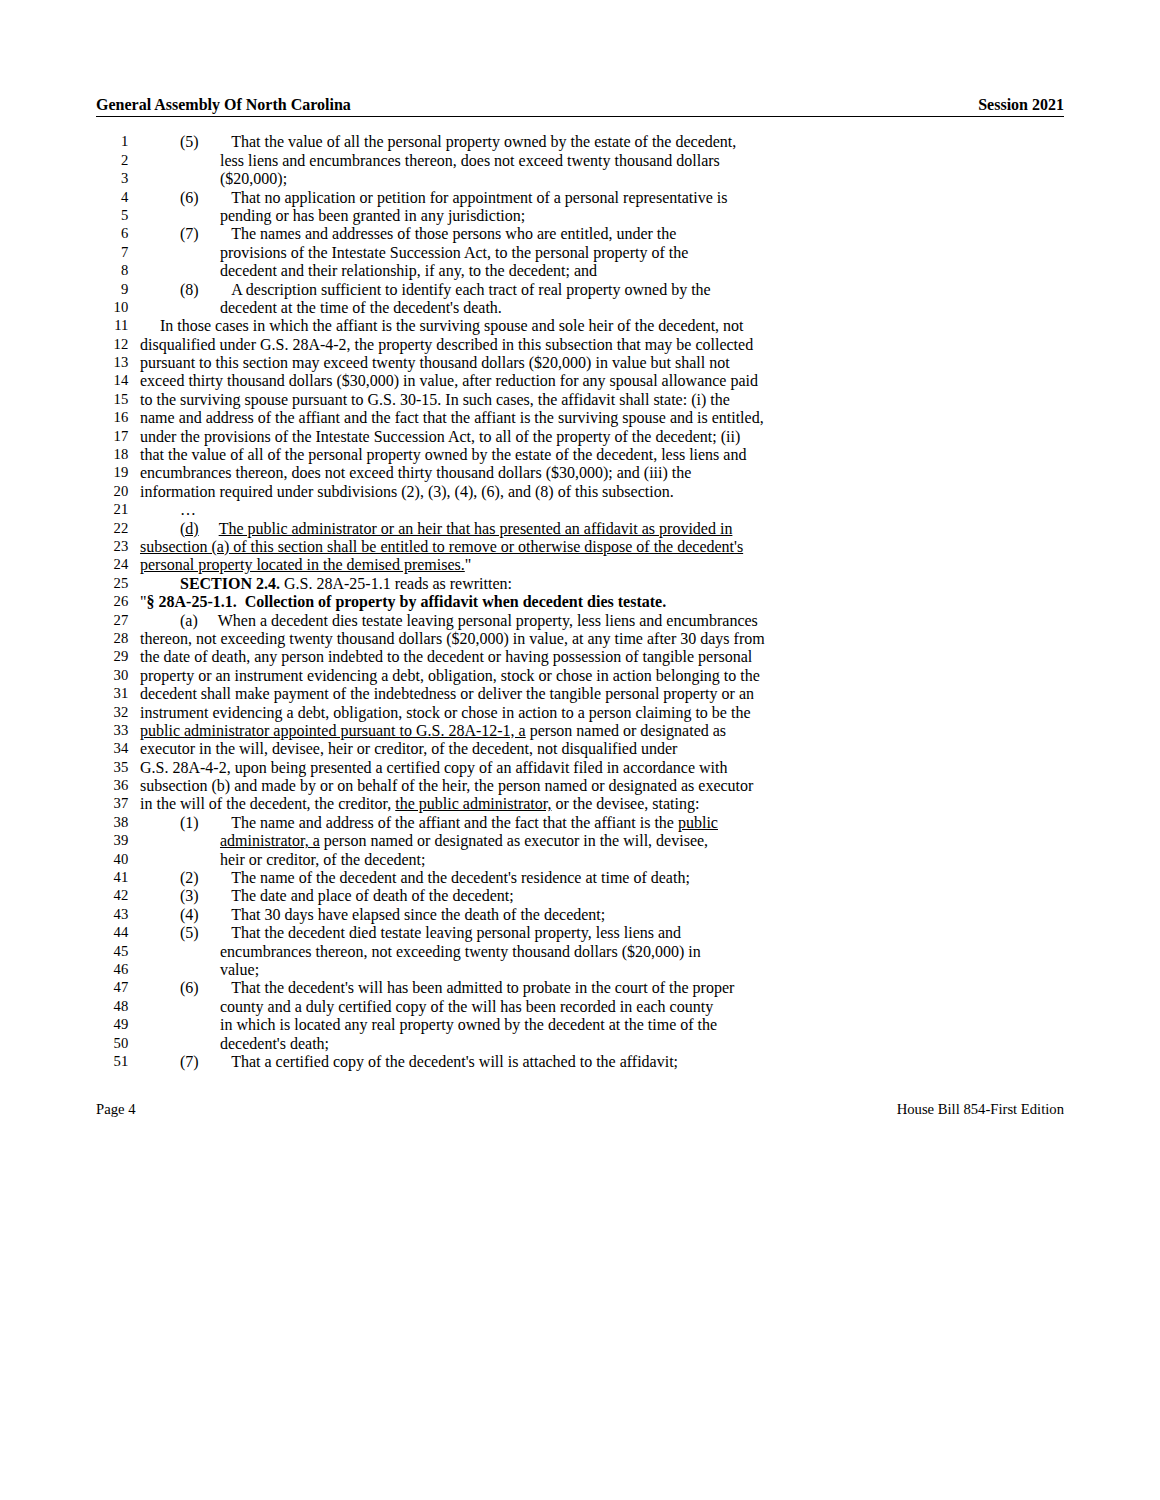General Assembly Of North Carolina Session 2021
1
(5) That the value of all the personal property owned by the estate of the decedent,
2
less liens and encumbrances thereon, does not exceed twenty thousand dollars
3
($20,000);
4
(6) That no application or petition for appointment of a personal representative is
5
pending or has been granted in any jurisdiction;
6
(7) The names and addresses of those persons who are entitled, under the
7
provisions of the Intestate Succession Act, to the personal property of the
8
decedent and their relationship, if any, to the decedent; and
9
(8) A description sufficient to identify each tract of real property owned by the
10
decedent at the time of the decedent's death.
11
In those cases in which the affiant is the surviving spouse and sole heir of the decedent, not
12
disqualified under G.S. 28A-4-2, the property described in this subsection that may be collected
13
pursuant to this section may exceed twenty thousand dollars ($20,000) in value but shall not
14
exceed thirty thousand dollars ($30,000) in value, after reduction for any spousal allowance paid
15
to the surviving spouse pursuant to G.S. 30-15. In such cases, the affidavit shall state: (i) the
16
name and address of the affiant and the fact that the affiant is the surviving spouse and is entitled,
17
under the provisions of the Intestate Succession Act, to all of the property of the decedent; (ii)
18
that the value of all of the personal property owned by the estate of the decedent, less liens and
19
encumbrances thereon, does not exceed thirty thousand dollars ($30,000); and (iii) the
20
information required under subdivisions (2), (3), (4), (6), and (8) of this subsection.
21
…
22
(d) The public administrator or an heir that has presented an affidavit as provided in
23
subsection (a) of this section shall be entitled to remove or otherwise dispose of the decedent's
24
personal property located in the demised premises."
25
SECTION 2.4. G.S. 28A-25-1.1 reads as rewritten:
26
"§ 28A-25-1.1. Collection of property by affidavit when decedent dies testate.
27
(a) When a decedent dies testate leaving personal property, less liens and encumbrances
28
thereon, not exceeding twenty thousand dollars ($20,000) in value, at any time after 30 days from
29
the date of death, any person indebted to the decedent or having possession of tangible personal
30
property or an instrument evidencing a debt, obligation, stock or chose in action belonging to the
31
decedent shall make payment of the indebtedness or deliver the tangible personal property or an
32
instrument evidencing a debt, obligation, stock or chose in action to a person claiming to be the
33
public administrator appointed pursuant to G.S. 28A-12-1, a person named or designated as
34
executor in the will, devisee, heir or creditor, of the decedent, not disqualified under
35
G.S. 28A-4-2, upon being presented a certified copy of an affidavit filed in accordance with
36
subsection (b) and made by or on behalf of the heir, the person named or designated as executor
37
in the will of the decedent, the creditor, the public administrator, or the devisee, stating:
38
(1) The name and address of the affiant and the fact that the affiant is the public
39
administrator, a person named or designated as executor in the will, devisee,
40
heir or creditor, of the decedent;
41
(2) The name of the decedent and the decedent's residence at time of death;
42
(3) The date and place of death of the decedent;
43
(4) That 30 days have elapsed since the death of the decedent;
44
(5) That the decedent died testate leaving personal property, less liens and
45
encumbrances thereon, not exceeding twenty thousand dollars ($20,000) in
46
value;
47
(6) That the decedent's will has been admitted to probate in the court of the proper
48
county and a duly certified copy of the will has been recorded in each county
49
in which is located any real property owned by the decedent at the time of the
50
decedent's death;
51
(7) That a certified copy of the decedent's will is attached to the affidavit;
Page 4 House Bill 854-First Edition